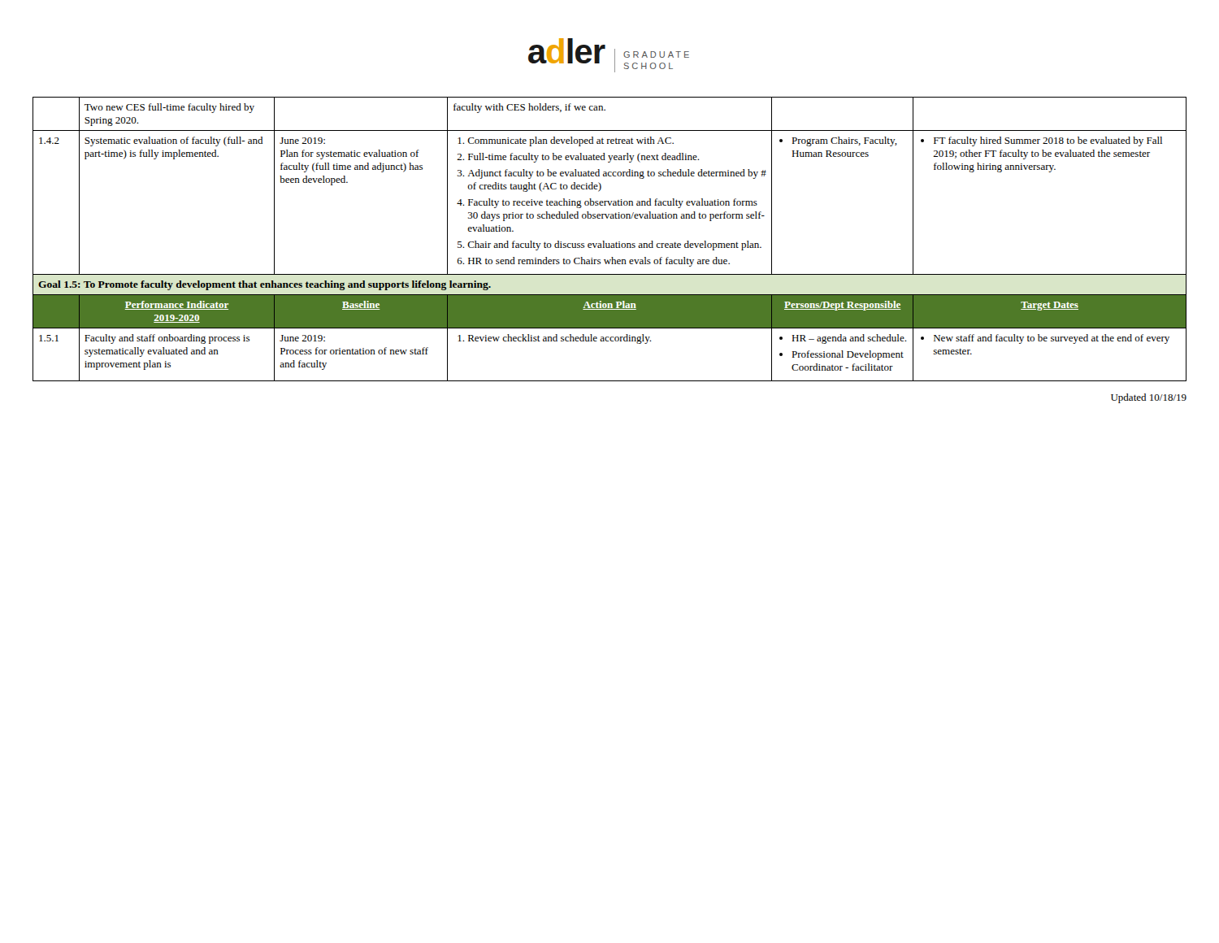adler GRADUATE
SCHOOL
| | Two new CES full-time faculty hired by Spring 2020. | | faculty with CES holders, if we can. | | |
| 1.4.2 | Systematic evaluation of faculty (full- and part-time) is fully implemented. | June 2019: Plan for systematic evaluation of faculty (full time and adjunct) has been developed. | Communicate plan developed at retreat with AC. Full-time faculty to be evaluated yearly (next deadline. Adjunct faculty to be evaluated according to schedule determined by # of credits taught (AC to decide) Faculty to receive teaching observation and faculty evaluation forms 30 days prior to scheduled observation/evaluation and to perform self-evaluation. Chair and faculty to discuss evaluations and create development plan. HR to send reminders to Chairs when evals of faculty are due. | Program Chairs, Faculty, Human Resources | FT faculty hired Summer 2018 to be evaluated by Fall 2019; other FT faculty to be evaluated the semester following hiring anniversary. |
| Goal 1.5: To Promote faculty development that enhances teaching and supports lifelong learning. |
| | Performance Indicator 2019-2020 | Baseline | Action Plan | Persons/Dept Responsible | Target Dates |
| 1.5.1 | Faculty and staff onboarding process is systematically evaluated and an improvement plan is | June 2019: Process for orientation of new staff and faculty | Review checklist and schedule accordingly. | HR – agenda and schedule. Professional Development Coordinator - facilitator | New staff and faculty to be surveyed at the end of every semester. |
Updated 10/18/19